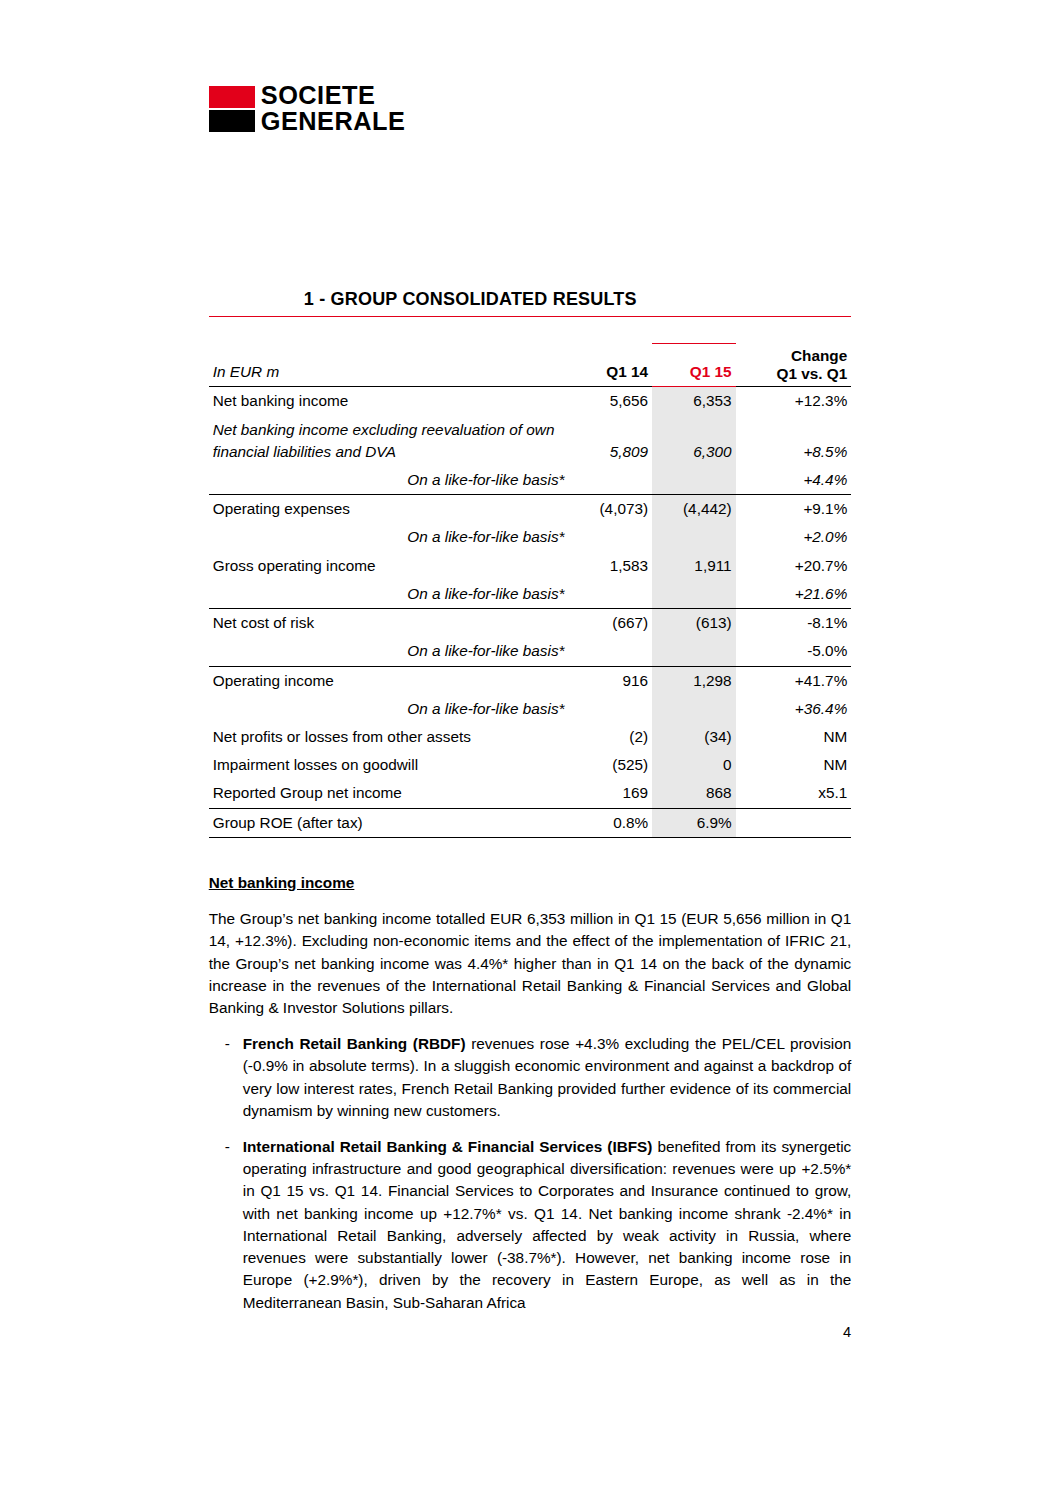SOCIETE
GENERALE
1 - GROUP CONSOLIDATED RESULTS
| In EUR m | Q1 14 | Q1 15 | Change Q1 vs. Q1 |
| Net banking income | 5,656 | 6,353 | +12.3% |
| Net banking income excluding reevaluation of own financial liabilities and DVA | 5,809 | 6,300 | +8.5% |
| On a like-for-like basis* | | | +4.4% |
| Operating expenses | (4,073) | (4,442) | +9.1% |
| On a like-for-like basis* | | | +2.0% |
| Gross operating income | 1,583 | 1,911 | +20.7% |
| On a like-for-like basis* | | | +21.6% |
| Net cost of risk | (667) | (613) | -8.1% |
| On a like-for-like basis* | | | -5.0% |
| Operating income | 916 | 1,298 | +41.7% |
| On a like-for-like basis* | | | +36.4% |
| Net profits or losses from other assets | (2) | (34) | NM |
| Impairment losses on goodwill | (525) | 0 | NM |
| Reported Group net income | 169 | 868 | x5.1 |
| Group ROE (after tax) | 0.8% | 6.9% | |
Net banking income
The Group’s net banking income totalled EUR 6,353 million in Q1 15 (EUR 5,656 million in Q1 14, +12.3%). Excluding non-economic items and the effect of the implementation of IFRIC 21, the Group’s net banking income was 4.4%* higher than in Q1 14 on the back of the dynamic increase in the revenues of the International Retail Banking & Financial Services and Global Banking & Investor Solutions pillars.
French Retail Banking (RBDF) revenues rose +4.3% excluding the PEL/CEL provision (-0.9% in absolute terms). In a sluggish economic environment and against a backdrop of very low interest rates, French Retail Banking provided further evidence of its commercial dynamism by winning new customers.
International Retail Banking & Financial Services (IBFS) benefited from its synergetic operating infrastructure and good geographical diversification: revenues were up +2.5%* in Q1 15 vs. Q1 14. Financial Services to Corporates and Insurance continued to grow, with net banking income up +12.7%* vs. Q1 14. Net banking income shrank -2.4%* in International Retail Banking, adversely affected by weak activity in Russia, where revenues were substantially lower (-38.7%*). However, net banking income rose in Europe (+2.9%*), driven by the recovery in Eastern Europe, as well as in the Mediterranean Basin, Sub-Saharan Africa
4